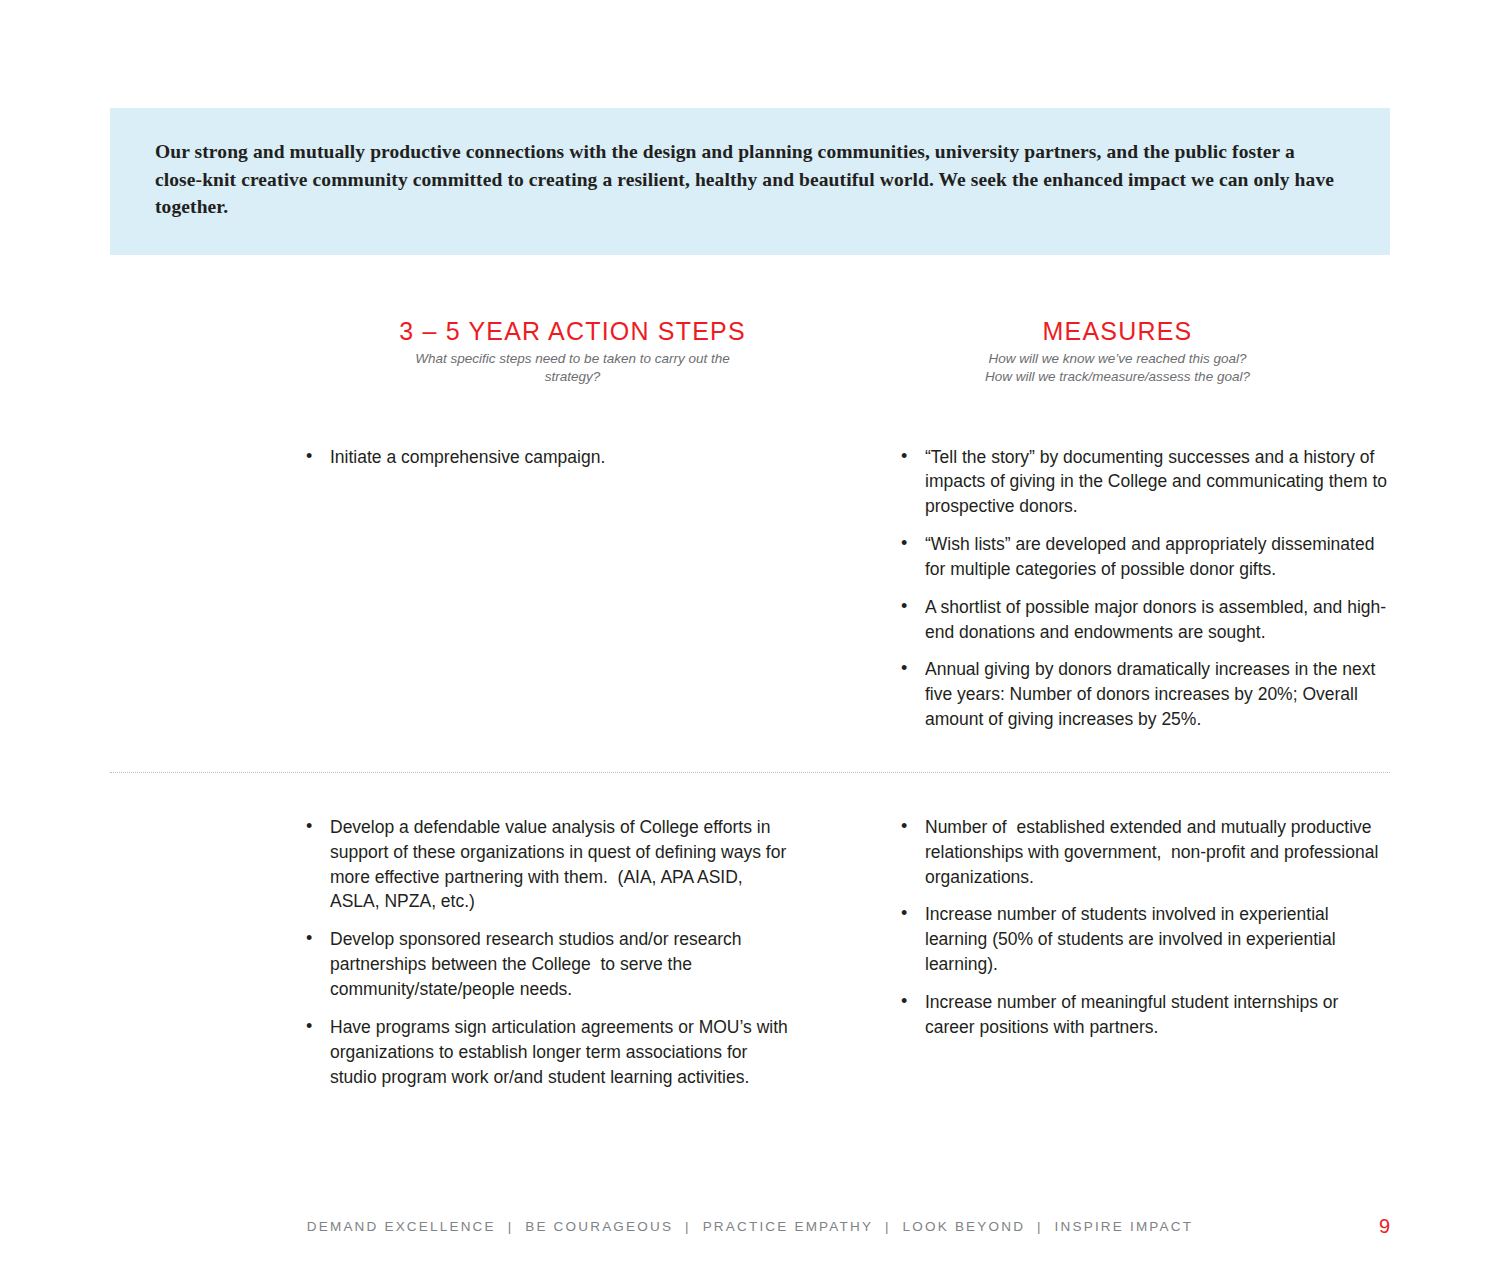Our strong and mutually productive connections with the design and planning communities, university partners, and the public foster a close-knit creative community committed to creating a resilient, healthy and beautiful world. We seek the enhanced impact we can only have together.
3 – 5 Year Action Steps
What specific steps need to be taken to carry out the strategy?
Measures
How will we know we’ve reached this goal?
How will we track/measure/assess the goal?
Initiate a comprehensive campaign.
“Tell the story” by documenting successes and a history of impacts of giving in the College and communicating them to prospective donors.
“Wish lists” are developed and appropriately disseminated for multiple categories of possible donor gifts.
A shortlist of possible major donors is assembled, and high-end donations and endowments are sought.
Annual giving by donors dramatically increases in the next five years: Number of donors increases by 20%; Overall amount of giving increases by 25%.
Develop a defendable value analysis of College efforts in support of these organizations in quest of defining ways for more effective partnering with them. (AIA, APA ASID, ASLA, NPZA, etc.)
Develop sponsored research studios and/or research partnerships between the College to serve the community/state/people needs.
Have programs sign articulation agreements or MOU’s with organizations to establish longer term associations for studio program work or/and student learning activities.
Number of established extended and mutually productive relationships with government, non-profit and professional organizations.
Increase number of students involved in experiential learning (50% of students are involved in experiential learning).
Increase number of meaningful student internships or career positions with partners.
Demand Excellence | Be Courageous | Practice Empathy | Look Beyond | Inspire Impact
9